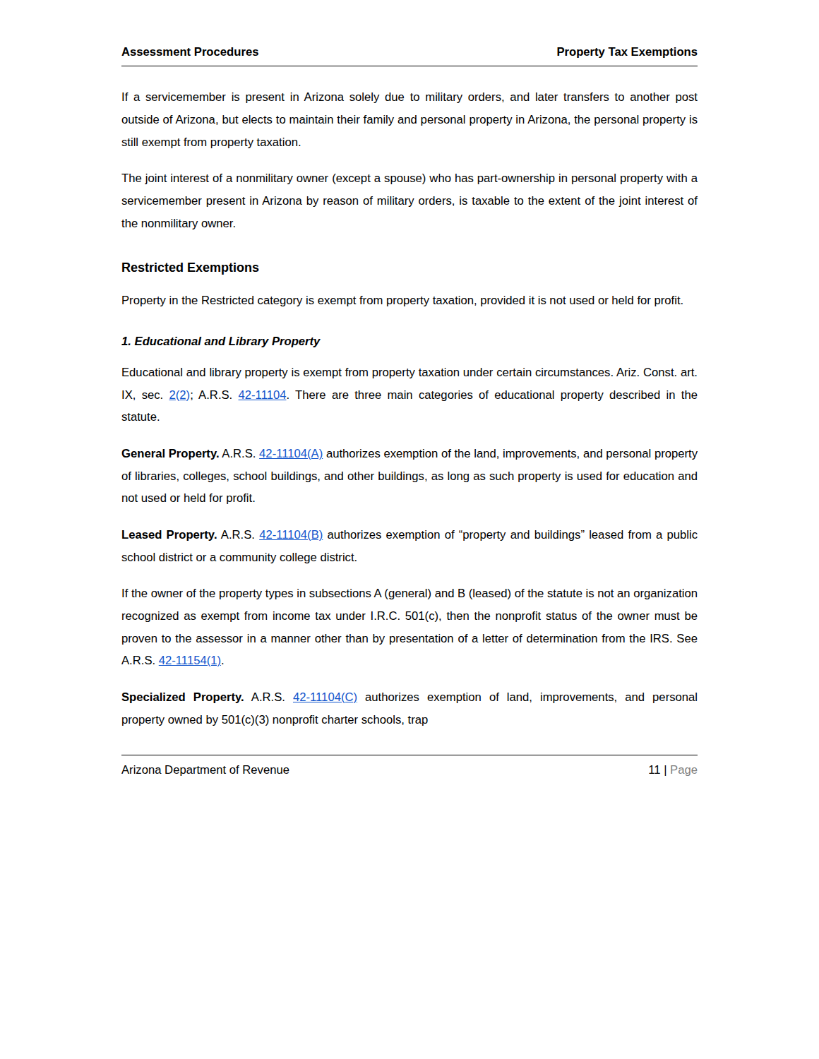Assessment Procedures Property Tax Exemptions
If a servicemember is present in Arizona solely due to military orders, and later transfers to another post outside of Arizona, but elects to maintain their family and personal property in Arizona, the personal property is still exempt from property taxation.
The joint interest of a nonmilitary owner (except a spouse) who has part-ownership in personal property with a servicemember present in Arizona by reason of military orders, is taxable to the extent of the joint interest of the nonmilitary owner.
Restricted Exemptions
Property in the Restricted category is exempt from property taxation, provided it is not used or held for profit.
1. Educational and Library Property
Educational and library property is exempt from property taxation under certain circumstances. Ariz. Const. art. IX, sec. 2(2); A.R.S. 42-11104. There are three main categories of educational property described in the statute.
General Property. A.R.S. 42-11104(A) authorizes exemption of the land, improvements, and personal property of libraries, colleges, school buildings, and other buildings, as long as such property is used for education and not used or held for profit.
Leased Property. A.R.S. 42-11104(B) authorizes exemption of “property and buildings” leased from a public school district or a community college district.
If the owner of the property types in subsections A (general) and B (leased) of the statute is not an organization recognized as exempt from income tax under I.R.C. 501(c), then the nonprofit status of the owner must be proven to the assessor in a manner other than by presentation of a letter of determination from the IRS. See A.R.S. 42-11154(1).
Specialized Property. A.R.S. 42-11104(C) authorizes exemption of land, improvements, and personal property owned by 501(c)(3) nonprofit charter schools, trap
Arizona Department of Revenue 11 | Page